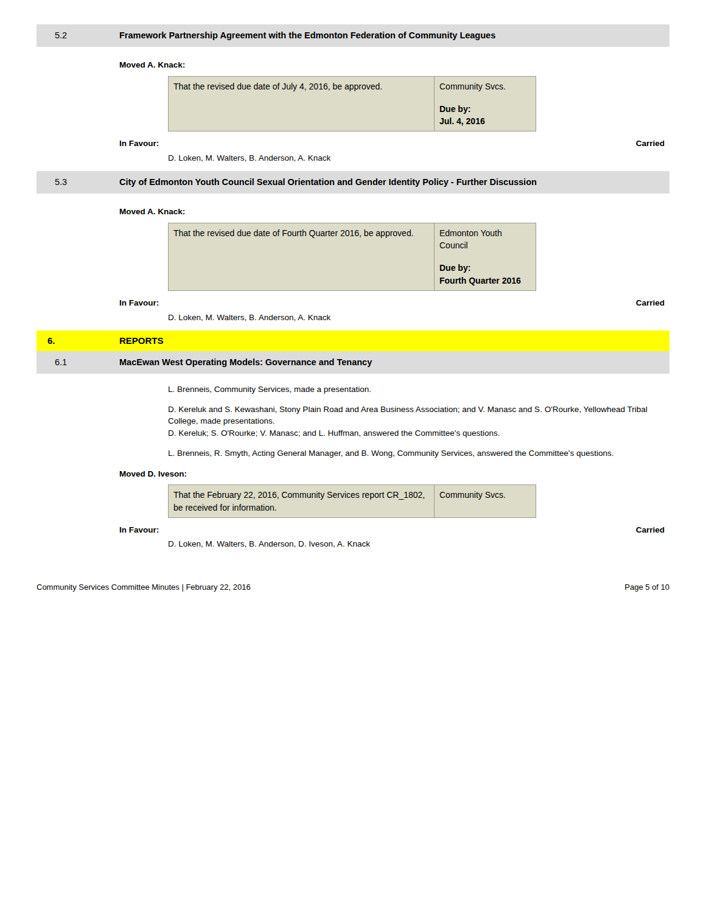| 5.2 | Framework Partnership Agreement with the Edmonton Federation of Community Leagues |
| | Moved A. Knack: / That the revised due date of July 4, 2016, be approved. / Community Svcs. Due by: Jul. 4, 2016 / In Favour: Carried D. Loken, M. Walters, B. Anderson, A. Knack |
| 5.3 | City of Edmonton Youth Council Sexual Orientation and Gender Identity Policy - Further Discussion |
| | Moved A. Knack: / That the revised due date of Fourth Quarter 2016, be approved. / Edmonton Youth Council Due by: Fourth Quarter 2016 / In Favour: Carried D. Loken, M. Walters, B. Anderson, A. Knack |
| 6. | REPORTS |
| 6.1 | MacEwan West Operating Models: Governance and Tenancy |
| | L. Brenneis, Community Services, made a presentation. D. Kereluk and S. Kewashani, Stony Plain Road and Area Business Association; and V. Manasc and S. O'Rourke, Yellowhead Tribal College, made presentations. D. Kereluk; S. O'Rourke; V. Manasc; and L. Huffman, answered the Committee's questions. L. Brenneis, R. Smyth, Acting General Manager, and B. Wong, Community Services, answered the Committee's questions. Moved D. Iveson: / That the February 22, 2016, Community Services report CR_1802, be received for information. / Community Svcs. / In Favour: Carried D. Loken, M. Walters, B. Anderson, D. Iveson, A. Knack |
Community Services Committee Minutes | February 22, 2016 Page 5 of 10